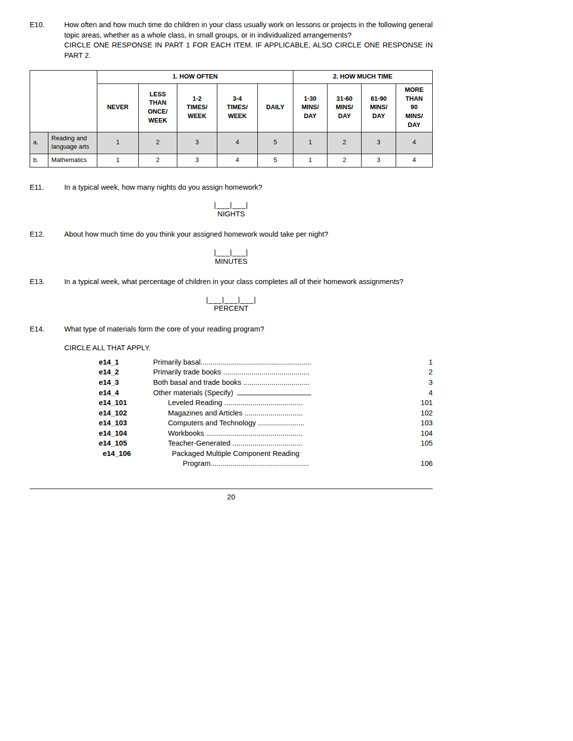E10.
How often and how much time do children in your class usually work on lessons or projects in the following general topic areas, whether as a whole class, in small groups, or in individualized arrangements?
Circle one response in Part 1 for each item. If applicable, also circle one response in Part 2.
| | 1. How Often | 2. How Much Time |
| --- | --- | --- |
| Never | Less than once/ week | 1-2 times/ week | 3-4 times/ week | Daily | 1-30 mins/ day | 31-60 mins/ day | 61-90 mins/ day | More than 90 mins/ day |
| a. | Reading and language arts | 1 | 2 | 3 | 4 | 5 | 1 | 2 | 3 | 4 |
| b. | Mathematics | 1 | 2 | 3 | 4 | 5 | 1 | 2 | 3 | 4 |
E11.
In a typical week, how many nights do you assign homework?
|___|___|
Nights
E12.
About how much time do you think your assigned homework would take per night?
|___|___|
Minutes
E13.
In a typical week, what percentage of children in your class completes all of their homework assignments?
|___|___|___|
Percent
E14.
What type of materials form the core of your reading program?
Circle all that apply.
e14_1
Primarily basal.......................................................
1
e14_2
Primarily trade books ...........................................
2
e14_3
Both basal and trade books .................................
3
e14_4
Other materials (Specify)
4
e14_101
Leveled Reading .......................................
101
e14_102
Magazines and Articles .............................
102
e14_103
Computers and Technology .......................
103
e14_104
Workbooks ................................................
104
e14_105
Teacher-Generated ...................................
105
e14_106
Packaged Multiple Component Reading
Program.................................................
106
20